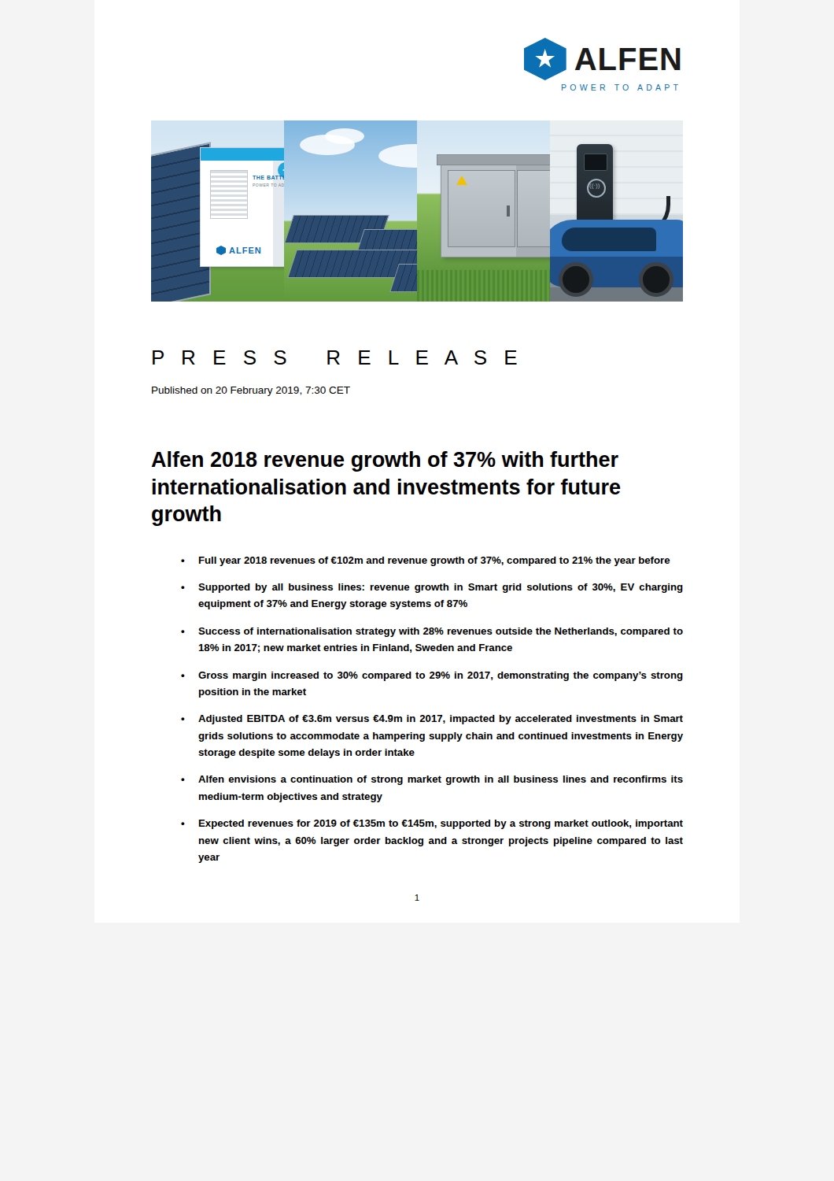ALFEN
POWER TO ADAPT
+
THE BATTERY
POWER TO ADAPT
ALFEN
P R E S S R E L E A S E
Published on 20 February 2019, 7:30 CET
Alfen 2018 revenue growth of 37% with further internationalisation and investments for future growth
Full year 2018 revenues of €102m and revenue growth of 37%, compared to 21% the year before
Supported by all business lines: revenue growth in Smart grid solutions of 30%, EV charging equipment of 37% and Energy storage systems of 87%
Success of internationalisation strategy with 28% revenues outside the Netherlands, compared to 18% in 2017; new market entries in Finland, Sweden and France
Gross margin increased to 30% compared to 29% in 2017, demonstrating the company’s strong position in the market
Adjusted EBITDA of €3.6m versus €4.9m in 2017, impacted by accelerated investments in Smart grids solutions to accommodate a hampering supply chain and continued investments in Energy storage despite some delays in order intake
Alfen envisions a continuation of strong market growth in all business lines and reconfirms its medium-term objectives and strategy
Expected revenues for 2019 of €135m to €145m, supported by a strong market outlook, important new client wins, a 60% larger order backlog and a stronger projects pipeline compared to last year
1